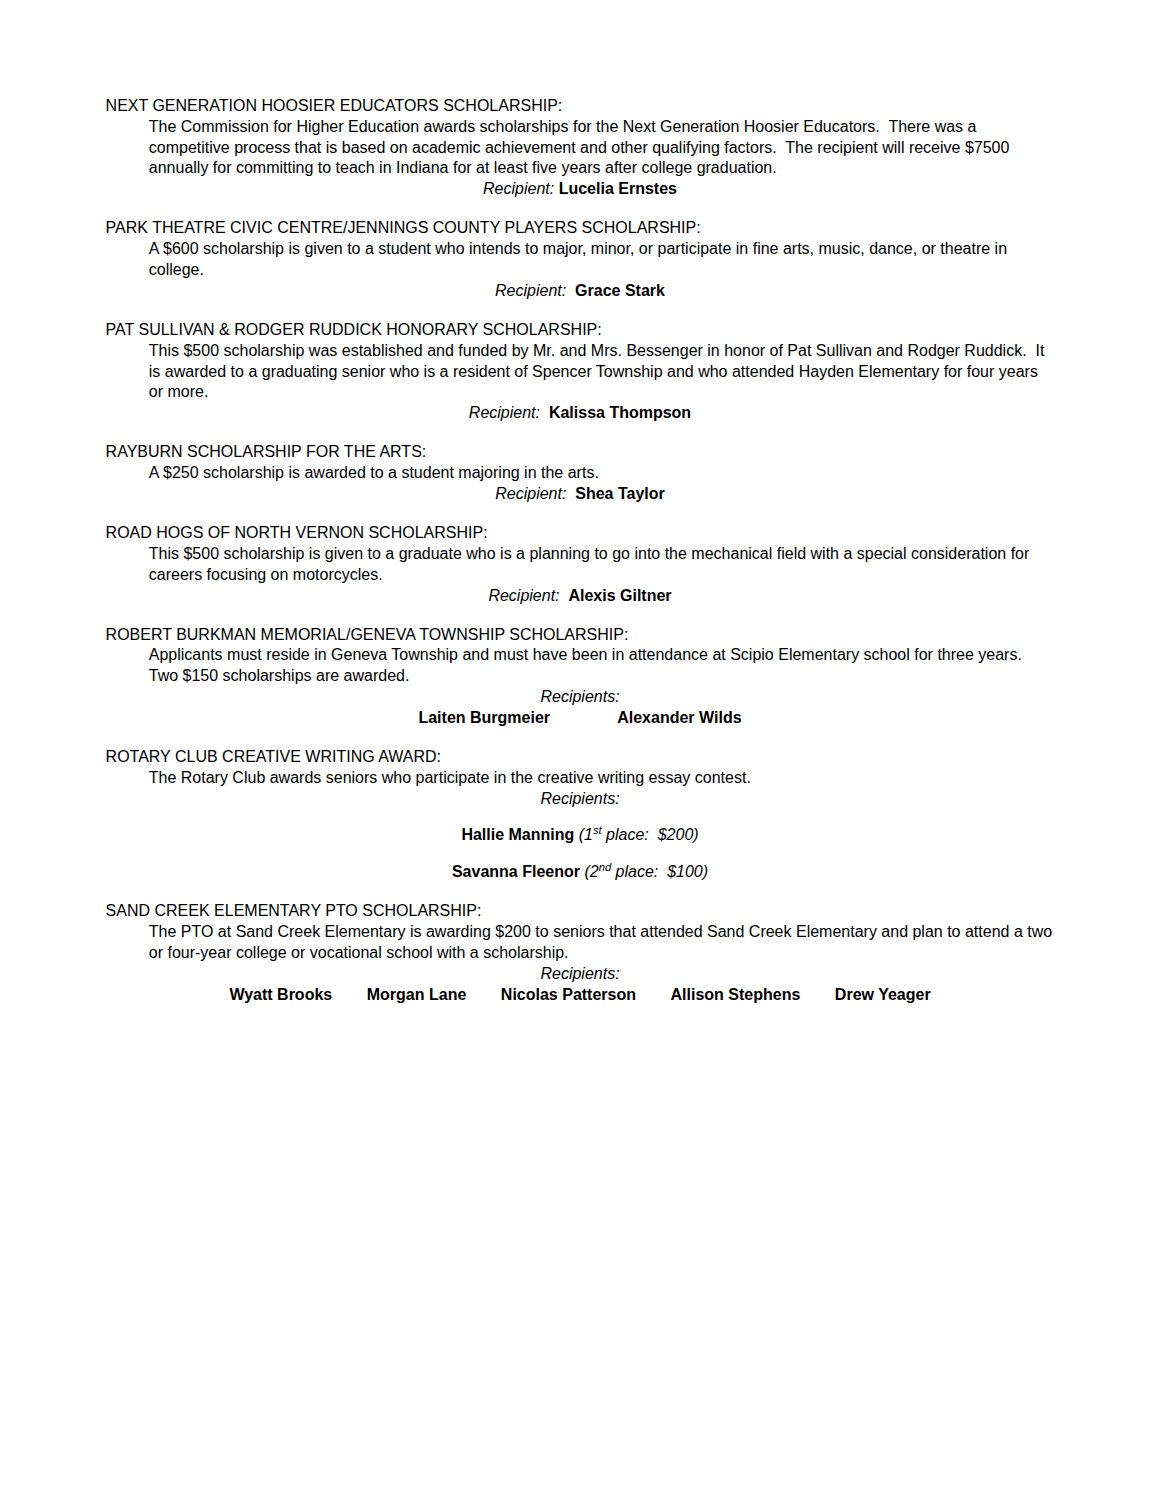Next Generation Hoosier Educators Scholarship:
The Commission for Higher Education awards scholarships for the Next Generation Hoosier Educators. There was a competitive process that is based on academic achievement and other qualifying factors. The recipient will receive $7500 annually for committing to teach in Indiana for at least five years after college graduation.
Recipient: Lucelia Ernstes
Park Theatre Civic Centre/Jennings County Players Scholarship:
A $600 scholarship is given to a student who intends to major, minor, or participate in fine arts, music, dance, or theatre in college.
Recipient: Grace Stark
Pat Sullivan & Rodger Ruddick Honorary Scholarship:
This $500 scholarship was established and funded by Mr. and Mrs. Bessenger in honor of Pat Sullivan and Rodger Ruddick. It is awarded to a graduating senior who is a resident of Spencer Township and who attended Hayden Elementary for four years or more.
Recipient: Kalissa Thompson
Rayburn Scholarship for the Arts:
A $250 scholarship is awarded to a student majoring in the arts.
Recipient: Shea Taylor
Road Hogs of North Vernon Scholarship:
This $500 scholarship is given to a graduate who is a planning to go into the mechanical field with a special consideration for careers focusing on motorcycles.
Recipient: Alexis Giltner
Robert Burkman Memorial/Geneva Township Scholarship:
Applicants must reside in Geneva Township and must have been in attendance at Scipio Elementary school for three years. Two $150 scholarships are awarded.
Recipients:
| Laiten Burgmeier | Alexander Wilds |
Rotary Club Creative Writing Award:
The Rotary Club awards seniors who participate in the creative writing essay contest.
Recipients:
Hallie Manning (1st place: $200)
Savanna Fleenor (2nd place: $100)
Sand Creek Elementary PTO Scholarship:
The PTO at Sand Creek Elementary is awarding $200 to seniors that attended Sand Creek Elementary and plan to attend a two or four-year college or vocational school with a scholarship.
Recipients:
| Wyatt Brooks | Morgan Lane | Nicolas Patterson | Allison Stephens | Drew Yeager |